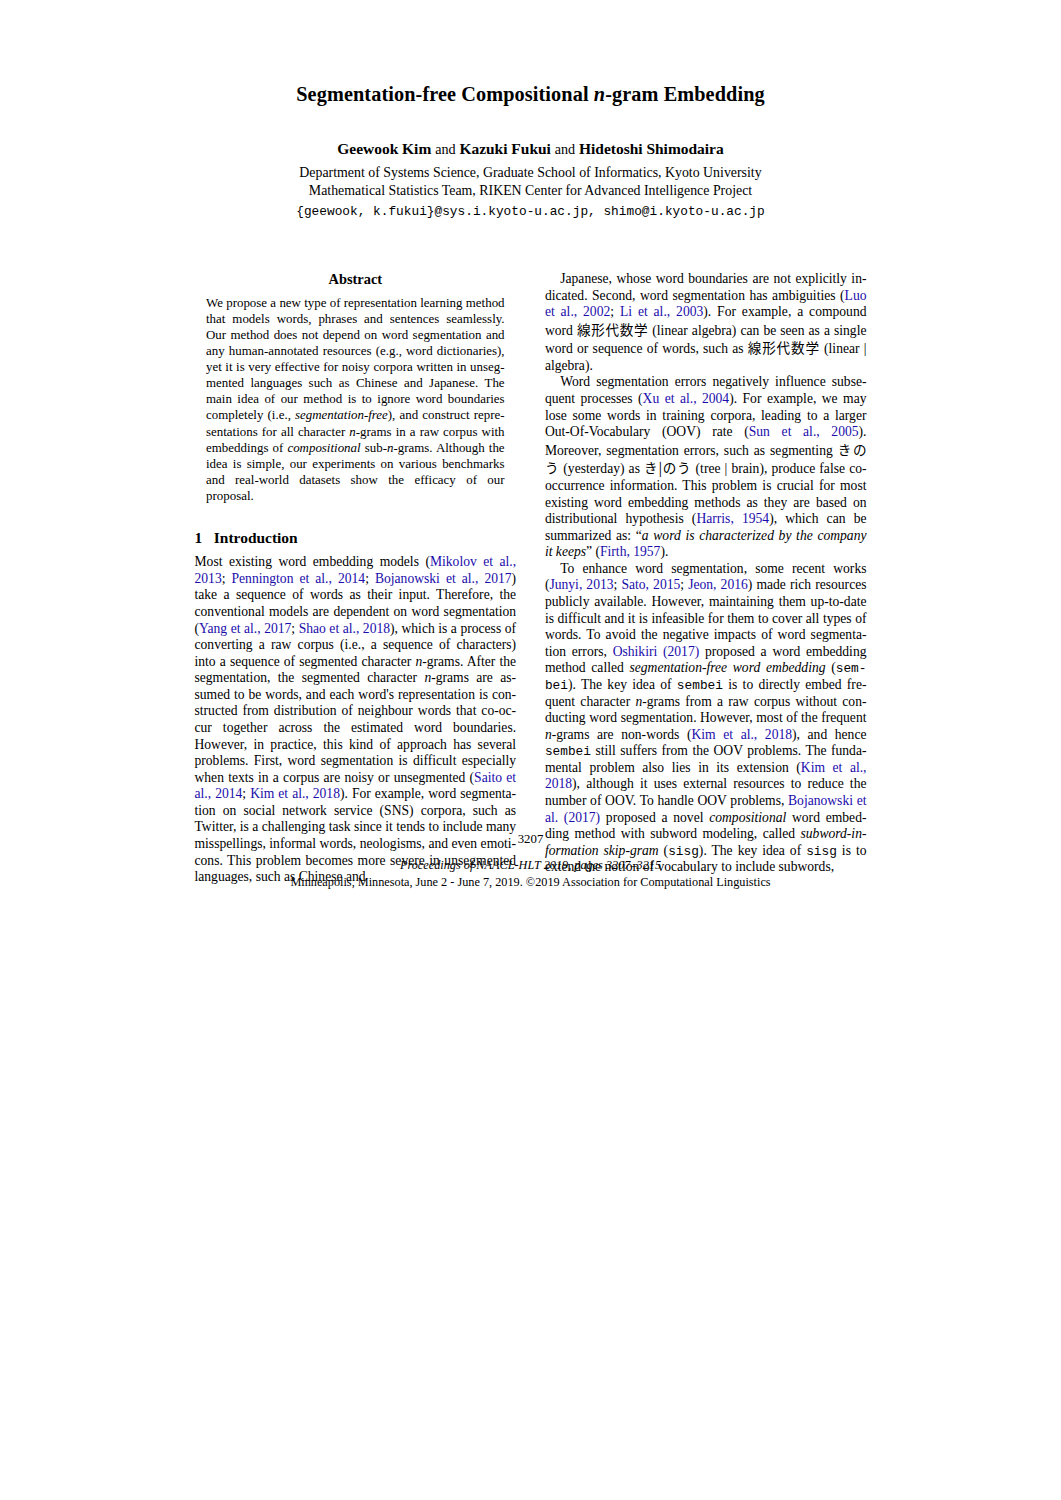Segmentation-free Compositional n-gram Embedding
Geewook Kim and Kazuki Fukui and Hidetoshi Shimodaira
Department of Systems Science, Graduate School of Informatics, Kyoto University
Mathematical Statistics Team, RIKEN Center for Advanced Intelligence Project
{geewook, k.fukui}@sys.i.kyoto-u.ac.jp, shimo@i.kyoto-u.ac.jp
Abstract
We propose a new type of representation learning method that models words, phrases and sentences seamlessly. Our method does not depend on word segmentation and any human-annotated resources (e.g., word dictionaries), yet it is very effective for noisy corpora written in unsegmented languages such as Chinese and Japanese. The main idea of our method is to ignore word boundaries completely (i.e., segmentation-free), and construct representations for all character n-grams in a raw corpus with embeddings of compositional sub-n-grams. Although the idea is simple, our experiments on various benchmarks and real-world datasets show the efficacy of our proposal.
1 Introduction
Most existing word embedding models (Mikolov et al., 2013; Pennington et al., 2014; Bojanowski et al., 2017) take a sequence of words as their input. Therefore, the conventional models are dependent on word segmentation (Yang et al., 2017; Shao et al., 2018), which is a process of converting a raw corpus (i.e., a sequence of characters) into a sequence of segmented character n-grams. After the segmentation, the segmented character n-grams are assumed to be words, and each word's representation is constructed from distribution of neighbour words that co-occur together across the estimated word boundaries. However, in practice, this kind of approach has several problems. First, word segmentation is difficult especially when texts in a corpus are noisy or unsegmented (Saito et al., 2014; Kim et al., 2018). For example, word segmentation on social network service (SNS) corpora, such as Twitter, is a challenging task since it tends to include many misspellings, informal words, neologisms, and even emoticons. This problem becomes more severe in unsegmented languages, such as Chinese and
Japanese, whose word boundaries are not explicitly indicated. Second, word segmentation has ambiguities (Luo et al., 2002; Li et al., 2003). For example, a compound word 線形代数学 (linear algebra) can be seen as a single word or sequence of words, such as 線形代数学 (linear | algebra).
Word segmentation errors negatively influence subsequent processes (Xu et al., 2004). For example, we may lose some words in training corpora, leading to a larger Out-Of-Vocabulary (OOV) rate (Sun et al., 2005). Moreover, segmentation errors, such as segmenting きのう (yesterday) as き|のう (tree | brain), produce false co-occurrence information. This problem is crucial for most existing word embedding methods as they are based on distributional hypothesis (Harris, 1954), which can be summarized as: “a word is characterized by the company it keeps” (Firth, 1957).
To enhance word segmentation, some recent works (Junyi, 2013; Sato, 2015; Jeon, 2016) made rich resources publicly available. However, maintaining them up-to-date is difficult and it is infeasible for them to cover all types of words. To avoid the negative impacts of word segmentation errors, Oshikiri (2017) proposed a word embedding method called segmentation-free word embedding (sembei). The key idea of sembei is to directly embed frequent character n-grams from a raw corpus without conducting word segmentation. However, most of the frequent n-grams are non-words (Kim et al., 2018), and hence sembei still suffers from the OOV problems. The fundamental problem also lies in its extension (Kim et al., 2018), although it uses external resources to reduce the number of OOV. To handle OOV problems, Bojanowski et al. (2017) proposed a novel compositional word embedding method with subword modeling, called subword-information skip-gram (sisg). The key idea of sisg is to extend the notion of vocabulary to include subwords,
3207
Proceedings of NAACL-HLT 2019, pages 3207–3215
Minneapolis, Minnesota, June 2 - June 7, 2019. ©2019 Association for Computational Linguistics